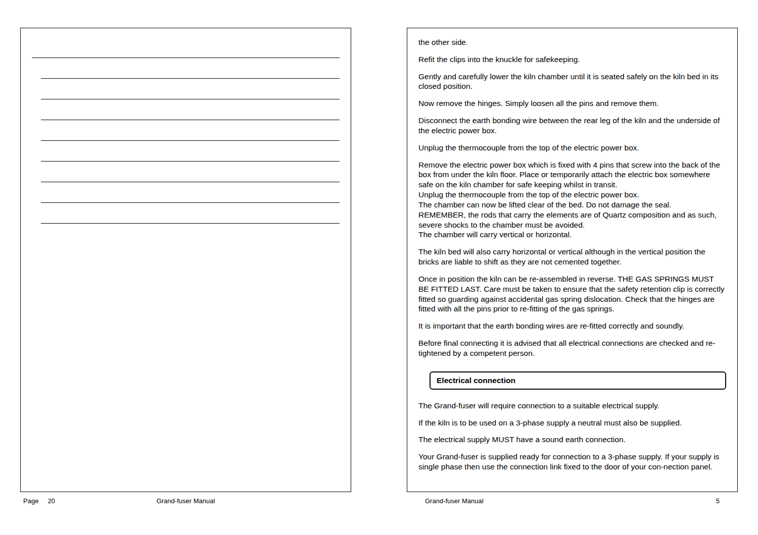Page 20
Grand-fuser Manual
the other side.
Refit the clips into the knuckle for safekeeping.
Gently and carefully lower the kiln chamber until it is seated safely on the kiln bed in its closed position.
Now remove the hinges. Simply loosen all the pins and remove them.
Disconnect the earth bonding wire between the rear leg of the kiln and the underside of the electric power box.
Unplug the thermocouple from the top of the electric power box.
Remove the electric power box which is fixed with 4 pins that screw into the back of the box from under the kiln floor. Place or temporarily attach the electric box somewhere safe on the kiln chamber for safe keeping whilst in transit.
Unplug the thermocouple from the top of the electric power box.
The chamber can now be lifted clear of the bed. Do not damage the seal.
REMEMBER, the rods that carry the elements are of Quartz composition and as such, severe shocks to the chamber must be avoided.
The chamber will carry vertical or horizontal.
The kiln bed will also carry horizontal or vertical although in the vertical position the bricks are liable to shift as they are not cemented together.
Once in position the kiln can be re-assembled in reverse. THE GAS SPRINGS MUST BE FITTED LAST. Care must be taken to ensure that the safety retention clip is correctly fitted so guarding against accidental gas spring dislocation. Check that the hinges are fitted with all the pins prior to re-fitting of the gas springs.
It is important that the earth bonding wires are re-fitted correctly and soundly.
Before final connecting it is advised that all electrical connections are checked and re-tightened by a competent person.
Electrical connection
The Grand-fuser will require connection to a suitable electrical supply.
If the kiln is to be used on a 3-phase supply a neutral must also be supplied.
The electrical supply MUST have a sound earth connection.
Your Grand-fuser is supplied ready for connection to a 3-phase supply. If your supply is single phase then use the connection link fixed to the door of your con-nection panel.
Grand-fuser Manual
5